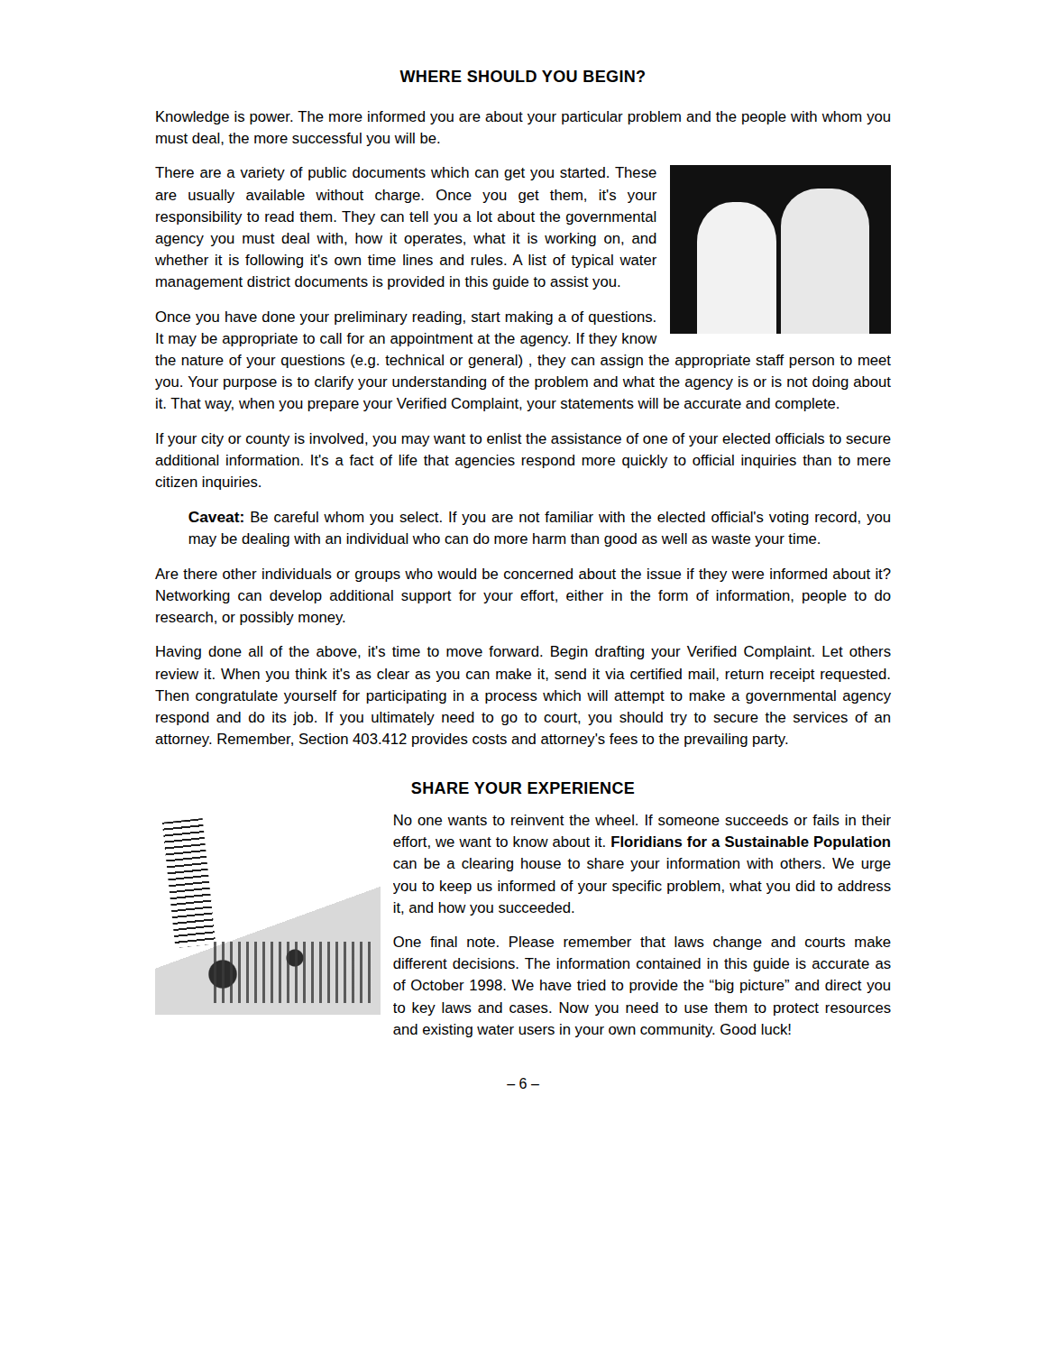Where Should You Begin?
Knowledge is power. The more informed you are about your particular problem and the people with whom you must deal, the more successful you will be.
There are a variety of public documents which can get you started. These are usually available without charge. Once you get them, it's your responsibility to read them. They can tell you a lot about the governmental agency you must deal with, how it operates, what it is working on, and whether it is following it's own time lines and rules. A list of typical water management district documents is provided in this guide to assist you.
Once you have done your preliminary reading, start making a of questions. It may be appropriate to call for an appointment at the agency. If they know the nature of your questions (e.g. technical or general) , they can assign the appropriate staff person to meet you. Your purpose is to clarify your understanding of the problem and what the agency is or is not doing about it. That way, when you prepare your Verified Complaint, your statements will be accurate and complete.
If your city or county is involved, you may want to enlist the assistance of one of your elected officials to secure additional information. It's a fact of life that agencies respond more quickly to official inquiries than to mere citizen inquiries.
Caveat: Be careful whom you select. If you are not familiar with the elected official's voting record, you may be dealing with an individual who can do more harm than good as well as waste your time.
Are there other individuals or groups who would be concerned about the issue if they were informed about it? Networking can develop additional support for your effort, either in the form of information, people to do research, or possibly money.
Having done all of the above, it's time to move forward. Begin drafting your Verified Complaint. Let others review it. When you think it's as clear as you can make it, send it via certified mail, return receipt requested. Then congratulate yourself for participating in a process which will attempt to make a governmental agency respond and do its job. If you ultimately need to go to court, you should try to secure the services of an attorney. Remember, Section 403.412 provides costs and attorney's fees to the prevailing party.
Share Your Experience
No one wants to reinvent the wheel. If someone succeeds or fails in their effort, we want to know about it. Floridians for a Sustainable Population can be a clearing house to share your information with others. We urge you to keep us informed of your specific problem, what you did to address it, and how you succeeded.
One final note. Please remember that laws change and courts make different decisions. The information contained in this guide is accurate as of October 1998. We have tried to provide the “big picture” and direct you to key laws and cases. Now you need to use them to protect resources and existing water users in your own community. Good luck!
– 6 –